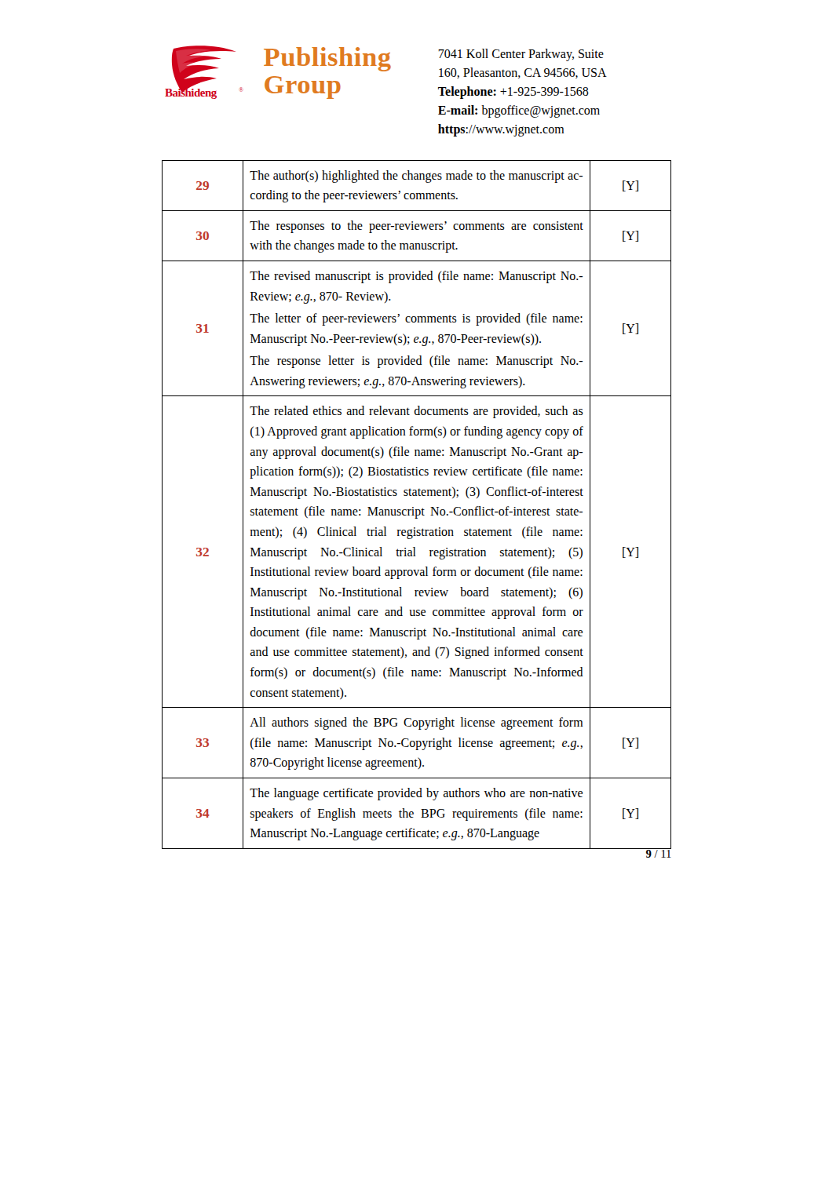Baishideng ®
Publishing Group
7041 Koll Center Parkway, Suite
160, Pleasanton, CA 94566, USA
Telephone: +1-925-399-1568
E-mail: bpgoffice@wjgnet.com
https://www.wjgnet.com
| 29 | The author(s) highlighted the changes made to the manuscript according to the peer-reviewers’ comments. | [Y] |
| 30 | The responses to the peer-reviewers’ comments are consistent with the changes made to the manuscript. | [Y] |
| 31 | The revised manuscript is provided (file name: Manuscript No.-Review; e.g. , 870- Review). The letter of peer-reviewers’ comments is provided (file name: Manuscript No.-Peer-review(s); e.g. , 870-Peer-review(s)). The response letter is provided (file name: Manuscript No.-Answering reviewers; e.g. , 870-Answering reviewers). | [Y] |
| 32 | The related ethics and relevant documents are provided, such as (1) Approved grant application form(s) or funding agency copy of any approval document(s) (file name: Manuscript No.-Grant application form(s)); (2) Biostatistics review certificate (file name: Manuscript No.-Biostatistics statement); (3) Conflict-of-interest statement (file name: Manuscript No.-Conflict-of-interest statement); (4) Clinical trial registration statement (file name: Manuscript No.-Clinical trial registration statement); (5) Institutional review board approval form or document (file name: Manuscript No.-Institutional review board statement); (6) Institutional animal care and use committee approval form or document (file name: Manuscript No.-Institutional animal care and use committee statement), and (7) Signed informed consent form(s) or document(s) (file name: Manuscript No.-Informed consent statement). | [Y] |
| 33 | All authors signed the BPG Copyright license agreement form (file name: Manuscript No.-Copyright license agreement; e.g. , 870-Copyright license agreement). | [Y] |
| 34 | The language certificate provided by authors who are non-native speakers of English meets the BPG requirements (file name: Manuscript No.-Language certificate; e.g. , 870-Language | [Y] |
9 / 11